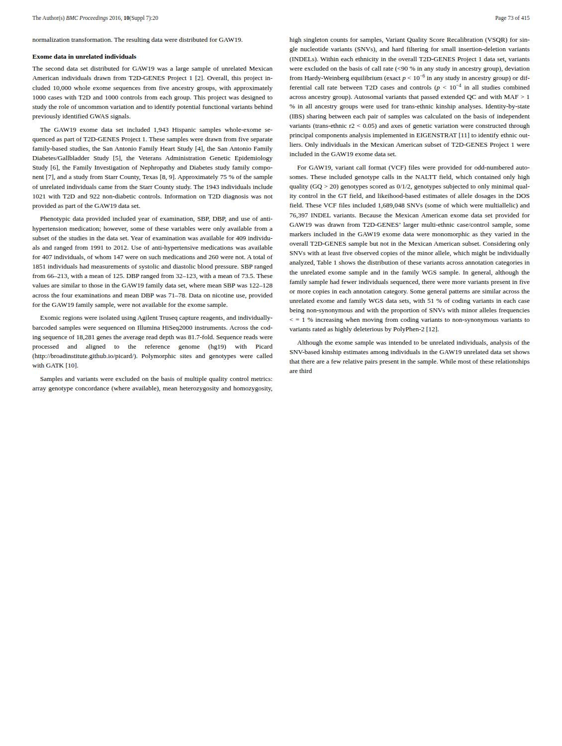The Author(s) BMC Proceedings 2016, 10(Suppl 7):20
Page 73 of 415
normalization transformation. The resulting data were distributed for GAW19.
Exome data in unrelated individuals
The second data set distributed for GAW19 was a large sample of unrelated Mexican American individuals drawn from T2D-GENES Project 1 [2]. Overall, this project included 10,000 whole exome sequences from five ancestry groups, with approximately 1000 cases with T2D and 1000 controls from each group. This project was designed to study the role of uncommon variation and to identify potential functional variants behind previously identified GWAS signals.
The GAW19 exome data set included 1,943 Hispanic samples whole-exome sequenced as part of T2D-GENES Project 1. These samples were drawn from five separate family-based studies, the San Antonio Family Heart Study [4], the San Antonio Family Diabetes/Gallbladder Study [5], the Veterans Administration Genetic Epidemiology Study [6], the Family Investigation of Nephropathy and Diabetes study family component [7], and a study from Starr County, Texas [8, 9]. Approximately 75 % of the sample of unrelated individuals came from the Starr County study. The 1943 individuals include 1021 with T2D and 922 non-diabetic controls. Information on T2D diagnosis was not provided as part of the GAW19 data set.
Phenotypic data provided included year of examination, SBP, DBP, and use of anti-hypertension medication; however, some of these variables were only available from a subset of the studies in the data set. Year of examination was available for 409 individuals and ranged from 1991 to 2012. Use of anti-hypertensive medications was available for 407 individuals, of whom 147 were on such medications and 260 were not. A total of 1851 individuals had measurements of systolic and diastolic blood pressure. SBP ranged from 66–213, with a mean of 125. DBP ranged from 32–123, with a mean of 73.5. These values are similar to those in the GAW19 family data set, where mean SBP was 122–128 across the four examinations and mean DBP was 71–78. Data on nicotine use, provided for the GAW19 family sample, were not available for the exome sample.
Exomic regions were isolated using Agilent Truseq capture reagents, and individually-barcoded samples were sequenced on Illumina HiSeq2000 instruments. Across the coding sequence of 18,281 genes the average read depth was 81.7-fold. Sequence reads were processed and aligned to the reference genome (hg19) with Picard (http://broadinstitute.github.io/picard/). Polymorphic sites and genotypes were called with GATK [10].
Samples and variants were excluded on the basis of multiple quality control metrics: array genotype concordance (where available), mean heterozygosity and homozygosity, high singleton counts for samples, Variant Quality Score Recalibration (VSQR) for single nucleotide variants (SNVs), and hard filtering for small insertion-deletion variants (INDELs). Within each ethnicity in the overall T2D-GENES Project 1 data set, variants were excluded on the basis of call rate (<90 % in any study in ancestry group), deviation from Hardy-Weinberg equilibrium (exact p < 10−6 in any study in ancestry group) or differential call rate between T2D cases and controls (p < 10−4 in all studies combined across ancestry group). Autosomal variants that passed extended QC and with MAF > 1 % in all ancestry groups were used for trans-ethnic kinship analyses. Identity-by-state (IBS) sharing between each pair of samples was calculated on the basis of independent variants (trans-ethnic r2 < 0.05) and axes of genetic variation were constructed through principal components analysis implemented in EIGENSTRAT [11] to identify ethnic outliers. Only individuals in the Mexican American subset of T2D-GENES Project 1 were included in the GAW19 exome data set.
For GAW19, variant call format (VCF) files were provided for odd-numbered autosomes. These included genotype calls in the NALTT field, which contained only high quality (GQ > 20) genotypes scored as 0/1/2, genotypes subjected to only minimal quality control in the GT field, and likeihood-based estimates of allele dosages in the DOS field. These VCF files included 1,689,048 SNVs (some of which were multiallelic) and 76,397 INDEL variants. Because the Mexican American exome data set provided for GAW19 was drawn from T2D-GENES’ larger multi-ethnic case/control sample, some markers included in the GAW19 exome data were monomorphic as they varied in the overall T2D-GENES sample but not in the Mexican American subset. Considering only SNVs with at least five observed copies of the minor allele, which might be individually analyzed, Table 1 shows the distribution of these variants across annotation categories in the unrelated exome sample and in the family WGS sample. In general, although the family sample had fewer individuals sequenced, there were more variants present in five or more copies in each annotation category. Some general patterns are similar across the unrelated exome and family WGS data sets, with 51 % of coding variants in each case being non-synonymous and with the proportion of SNVs with minor alleles frequencies < = 1 % increasing when moving from coding variants to non-synonymous variants to variants rated as highly deleterious by PolyPhen-2 [12].
Although the exome sample was intended to be unrelated individuals, analysis of the SNV-based kinship estimates among individuals in the GAW19 unrelated data set shows that there are a few relative pairs present in the sample. While most of these relationships are third